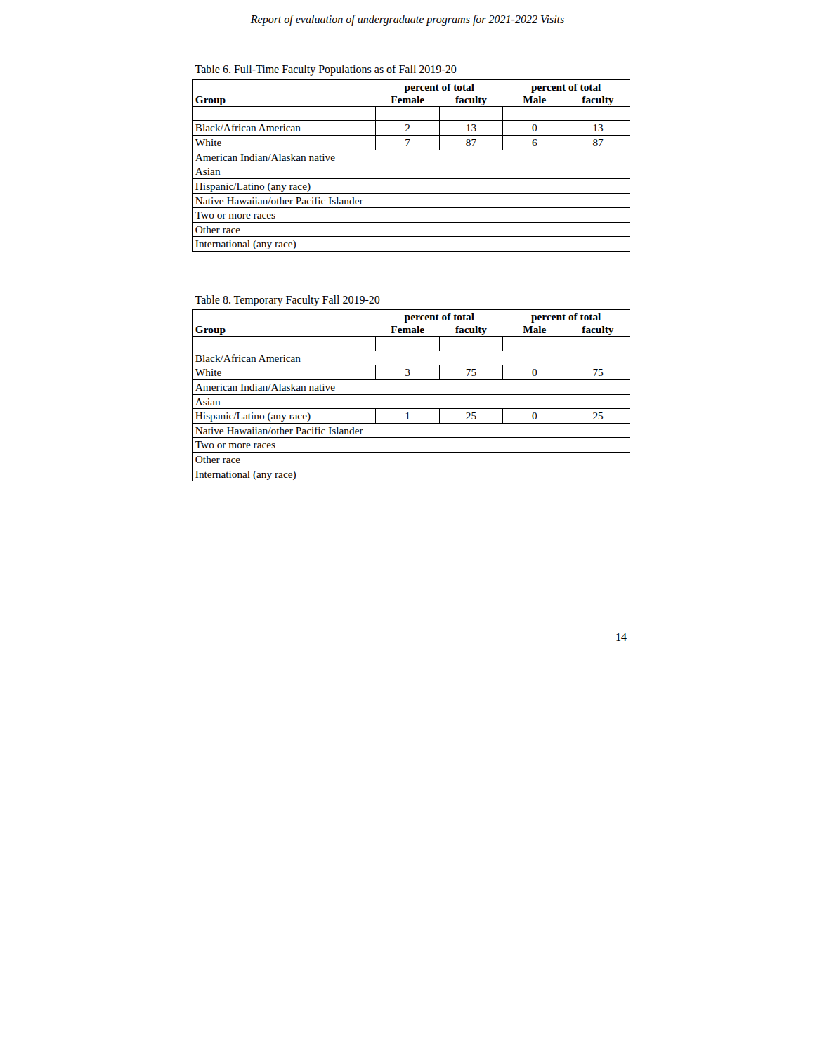Report of evaluation of undergraduate programs for 2021-2022 Visits
Table 6. Full-Time Faculty Populations as of Fall 2019-20
| | percent of total | percent of total |
| --- | --- | --- |
| Group | Female | faculty | Male | faculty |
| Black/African American | 2 | 13 | 0 | 13 |
| White | 7 | 87 | 6 | 87 |
| American Indian/Alaskan native |
| Asian |
| Hispanic/Latino (any race) |
| Native Hawaiian/other Pacific Islander |
| Two or more races |
| Other race |
| International (any race) |
Table 8. Temporary Faculty Fall 2019-20
| | percent of total | percent of total |
| --- | --- | --- |
| Group | Female | faculty | Male | faculty |
| Black/African American |
| White | 3 | 75 | 0 | 75 |
| American Indian/Alaskan native |
| Asian |
| Hispanic/Latino (any race) | 1 | 25 | 0 | 25 |
| Native Hawaiian/other Pacific Islander |
| Two or more races |
| Other race |
| International (any race) |
14